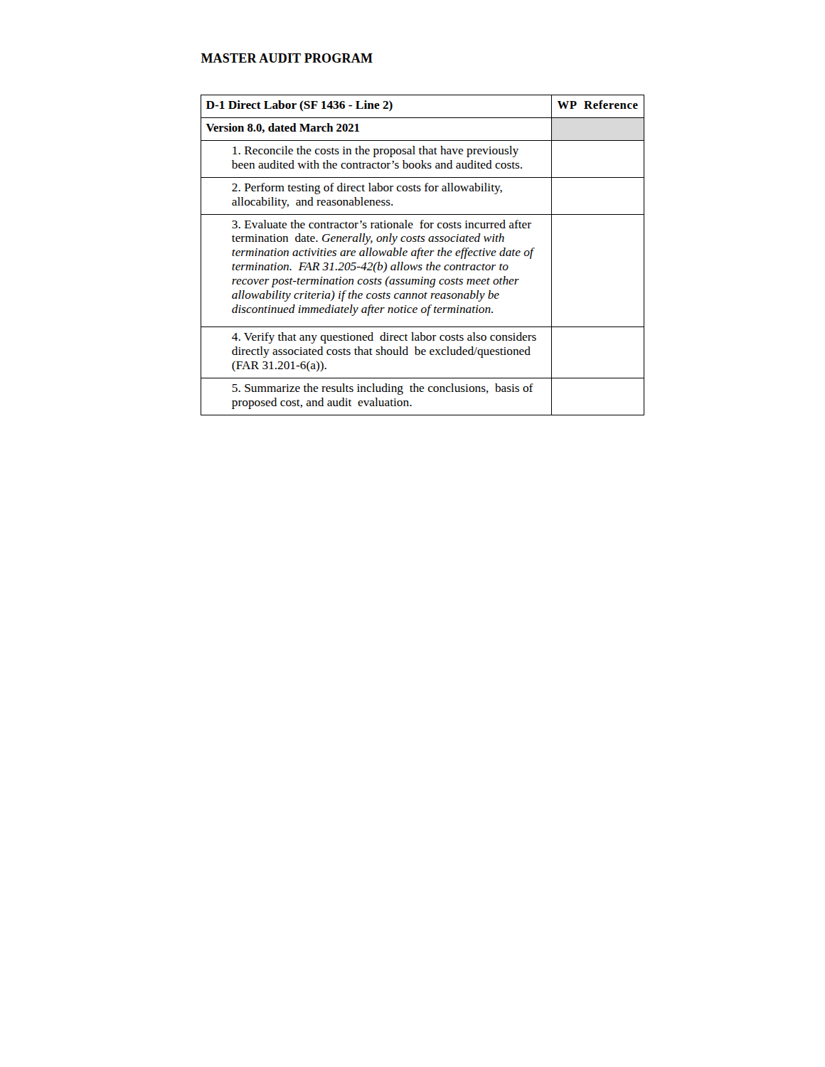MASTER AUDIT PROGRAM
| D-1 Direct Labor (SF 1436 - Line 2) | WP Reference |
| Version 8.0, dated March 2021 | |
| 1. Reconcile the costs in the proposal that have previously been audited with the contractor’s books and audited costs. | |
| 2. Perform testing of direct labor costs for allowability, allocability, and reasonableness. | |
| 3. Evaluate the contractor’s rationale for costs incurred after termination date. Generally, only costs associated with termination activities are allowable after the effective date of termination. FAR 31.205-42(b) allows the contractor to recover post-termination costs (assuming costs meet other allowability criteria) if the costs cannot reasonably be discontinued immediately after notice of termination. | |
| 4. Verify that any questioned direct labor costs also considers directly associated costs that should be excluded/questioned (FAR 31.201-6(a)). | |
| 5. Summarize the results including the conclusions, basis of proposed cost, and audit evaluation. | |